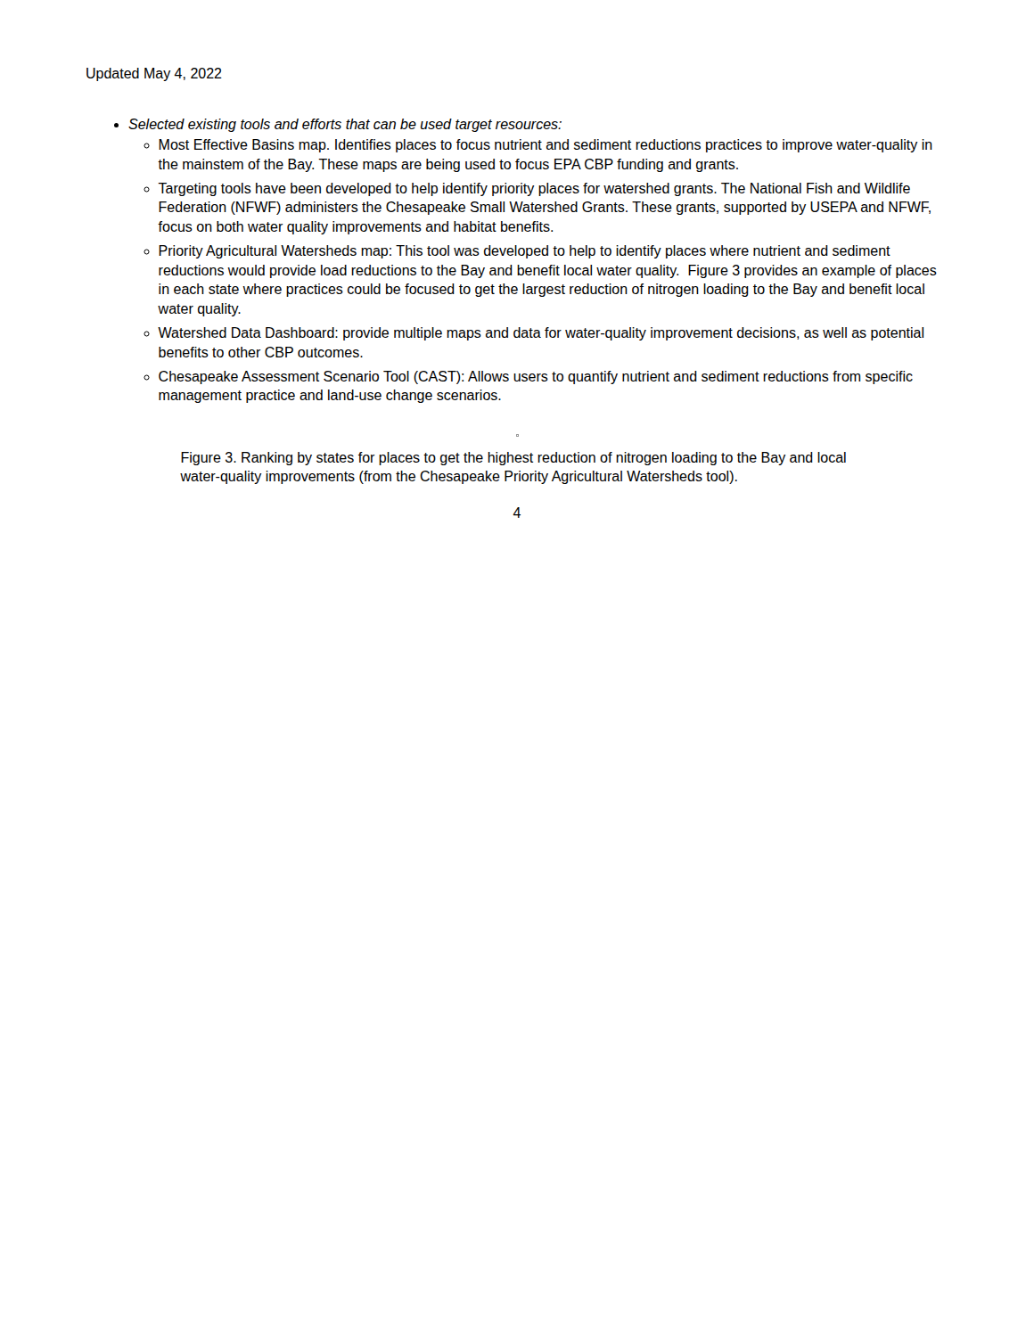Updated May 4, 2022
Selected existing tools and efforts that can be used target resources:
Most Effective Basins map. Identifies places to focus nutrient and sediment reductions practices to improve water-quality in the mainstem of the Bay. These maps are being used to focus EPA CBP funding and grants.
Targeting tools have been developed to help identify priority places for watershed grants. The National Fish and Wildlife Federation (NFWF) administers the Chesapeake Small Watershed Grants. These grants, supported by USEPA and NFWF, focus on both water quality improvements and habitat benefits.
Priority Agricultural Watersheds map: This tool was developed to help to identify places where nutrient and sediment reductions would provide load reductions to the Bay and benefit local water quality. Figure 3 provides an example of places in each state where practices could be focused to get the largest reduction of nitrogen loading to the Bay and benefit local water quality.
Watershed Data Dashboard: provide multiple maps and data for water-quality improvement decisions, as well as potential benefits to other CBP outcomes.
Chesapeake Assessment Scenario Tool (CAST): Allows users to quantify nutrient and sediment reductions from specific management practice and land-use change scenarios.
Figure 3. Ranking by states for places to get the highest reduction of nitrogen loading to the Bay and local water-quality improvements (from the Chesapeake Priority Agricultural Watersheds tool).
4